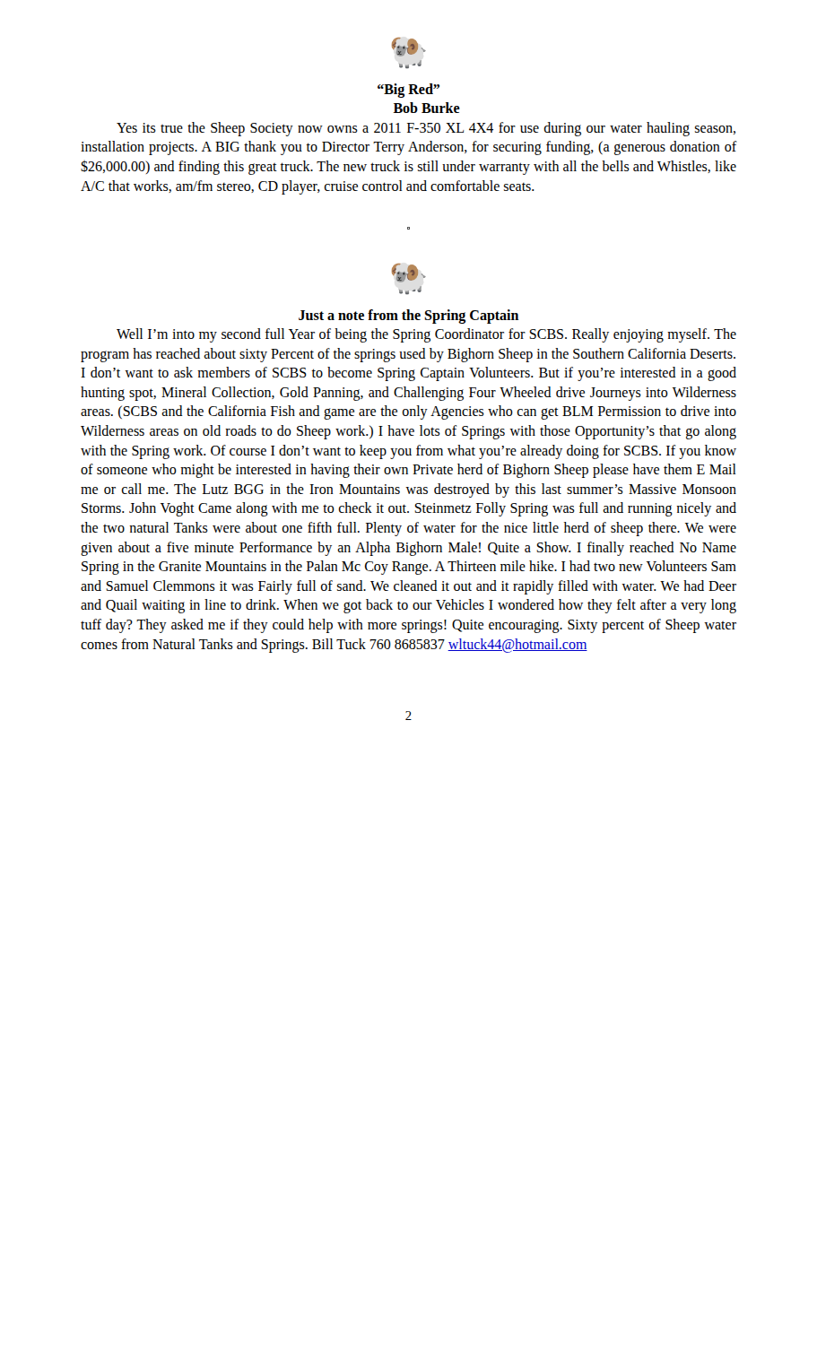🐏
“Big Red”
Bob Burke
Yes its true the Sheep Society now owns a 2011 F-350 XL 4X4 for use during our water hauling season, installation projects. A BIG thank you to Director Terry Anderson, for securing funding, (a generous donation of $26,000.00) and finding this great truck. The new truck is still under warranty with all the bells and Whistles, like A/C that works, am/fm stereo, CD player, cruise control and comfortable seats.
🐏
Just a note from the Spring Captain
Well I’m into my second full Year of being the Spring Coordinator for SCBS. Really enjoying myself. The program has reached about sixty Percent of the springs used by Bighorn Sheep in the Southern California Deserts. I don’t want to ask members of SCBS to become Spring Captain Volunteers. But if you’re interested in a good hunting spot, Mineral Collection, Gold Panning, and Challenging Four Wheeled drive Journeys into Wilderness areas. (SCBS and the California Fish and game are the only Agencies who can get BLM Permission to drive into Wilderness areas on old roads to do Sheep work.) I have lots of Springs with those Opportunity’s that go along with the Spring work. Of course I don’t want to keep you from what you’re already doing for SCBS. If you know of someone who might be interested in having their own Private herd of Bighorn Sheep please have them E Mail me or call me. The Lutz BGG in the Iron Mountains was destroyed by this last summer’s Massive Monsoon Storms. John Voght Came along with me to check it out. Steinmetz Folly Spring was full and running nicely and the two natural Tanks were about one fifth full. Plenty of water for the nice little herd of sheep there. We were given about a five minute Performance by an Alpha Bighorn Male! Quite a Show. I finally reached No Name Spring in the Granite Mountains in the Palan Mc Coy Range. A Thirteen mile hike. I had two new Volunteers Sam and Samuel Clemmons it was Fairly full of sand. We cleaned it out and it rapidly filled with water. We had Deer and Quail waiting in line to drink. When we got back to our Vehicles I wondered how they felt after a very long tuff day? They asked me if they could help with more springs! Quite encouraging. Sixty percent of Sheep water comes from Natural Tanks and Springs. Bill Tuck 760 8685837 wltuck44@hotmail.com
2